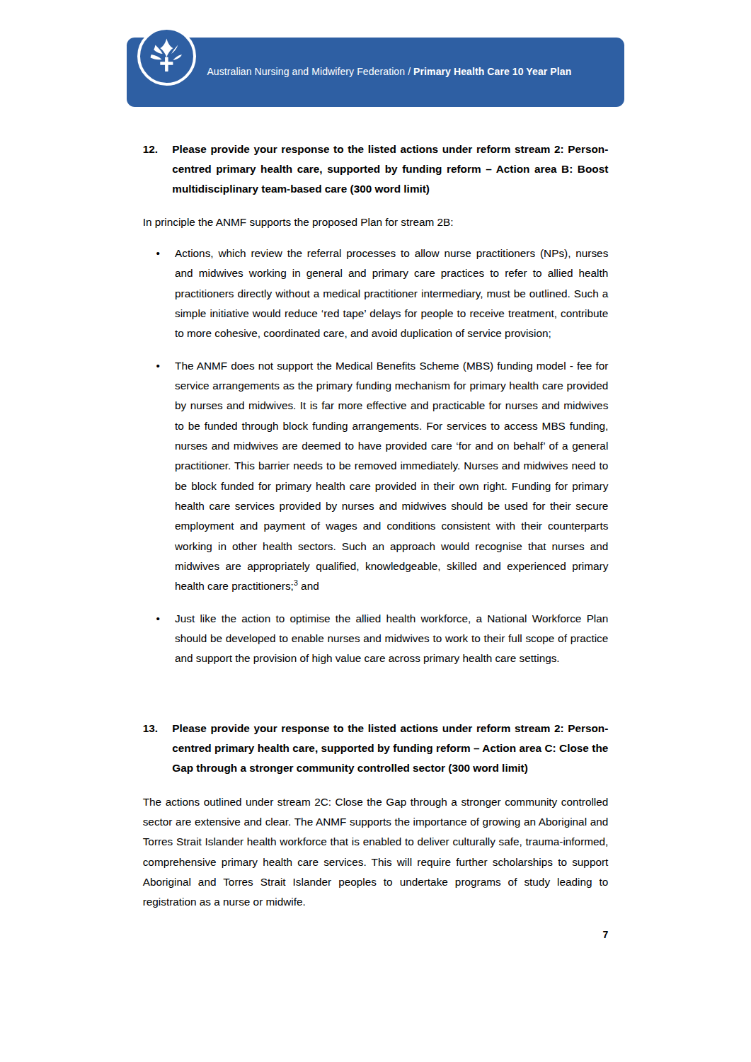Australian Nursing and Midwifery Federation / Primary Health Care 10 Year Plan
12. Please provide your response to the listed actions under reform stream 2: Person-centred primary health care, supported by funding reform – Action area B: Boost multidisciplinary team-based care (300 word limit)
In principle the ANMF supports the proposed Plan for stream 2B:
Actions, which review the referral processes to allow nurse practitioners (NPs), nurses and midwives working in general and primary care practices to refer to allied health practitioners directly without a medical practitioner intermediary, must be outlined. Such a simple initiative would reduce ‘red tape’ delays for people to receive treatment, contribute to more cohesive, coordinated care, and avoid duplication of service provision;
The ANMF does not support the Medical Benefits Scheme (MBS) funding model - fee for service arrangements as the primary funding mechanism for primary health care provided by nurses and midwives. It is far more effective and practicable for nurses and midwives to be funded through block funding arrangements. For services to access MBS funding, nurses and midwives are deemed to have provided care ‘for and on behalf’ of a general practitioner. This barrier needs to be removed immediately. Nurses and midwives need to be block funded for primary health care provided in their own right. Funding for primary health care services provided by nurses and midwives should be used for their secure employment and payment of wages and conditions consistent with their counterparts working in other health sectors. Such an approach would recognise that nurses and midwives are appropriately qualified, knowledgeable, skilled and experienced primary health care practitioners;3 and
Just like the action to optimise the allied health workforce, a National Workforce Plan should be developed to enable nurses and midwives to work to their full scope of practice and support the provision of high value care across primary health care settings.
13. Please provide your response to the listed actions under reform stream 2: Person-centred primary health care, supported by funding reform – Action area C: Close the Gap through a stronger community controlled sector (300 word limit)
The actions outlined under stream 2C: Close the Gap through a stronger community controlled sector are extensive and clear. The ANMF supports the importance of growing an Aboriginal and Torres Strait Islander health workforce that is enabled to deliver culturally safe, trauma-informed, comprehensive primary health care services. This will require further scholarships to support Aboriginal and Torres Strait Islander peoples to undertake programs of study leading to registration as a nurse or midwife.
7